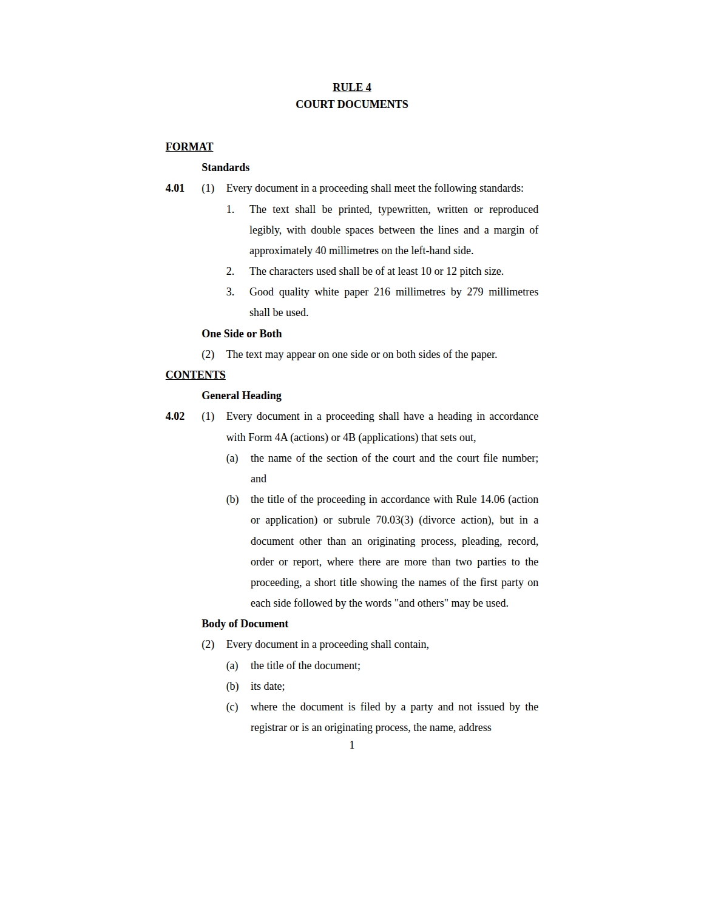RULE 4
COURT DOCUMENTS
FORMAT
Standards
4.01
(1)
Every document in a proceeding shall meet the following standards:
1.
The text shall be printed, typewritten, written or reproduced legibly, with double spaces between the lines and a margin of approximately 40 millimetres on the left-hand side.
2.
The characters used shall be of at least 10 or 12 pitch size.
3.
Good quality white paper 216 millimetres by 279 millimetres shall be used.
One Side or Both
(2)
The text may appear on one side or on both sides of the paper.
CONTENTS
General Heading
4.02
(1)
Every document in a proceeding shall have a heading in accordance with Form 4A (actions) or 4B (applications) that sets out,
(a)
the name of the section of the court and the court file number; and
(b)
the title of the proceeding in accordance with Rule 14.06 (action or application) or subrule 70.03(3) (divorce action), but in a document other than an originating process, pleading, record, order or report, where there are more than two parties to the proceeding, a short title showing the names of the first party on each side followed by the words "and others" may be used.
Body of Document
(2)
Every document in a proceeding shall contain,
(a)
the title of the document;
(b)
its date;
(c)
where the document is filed by a party and not issued by the registrar or is an originating process, the name, address
1